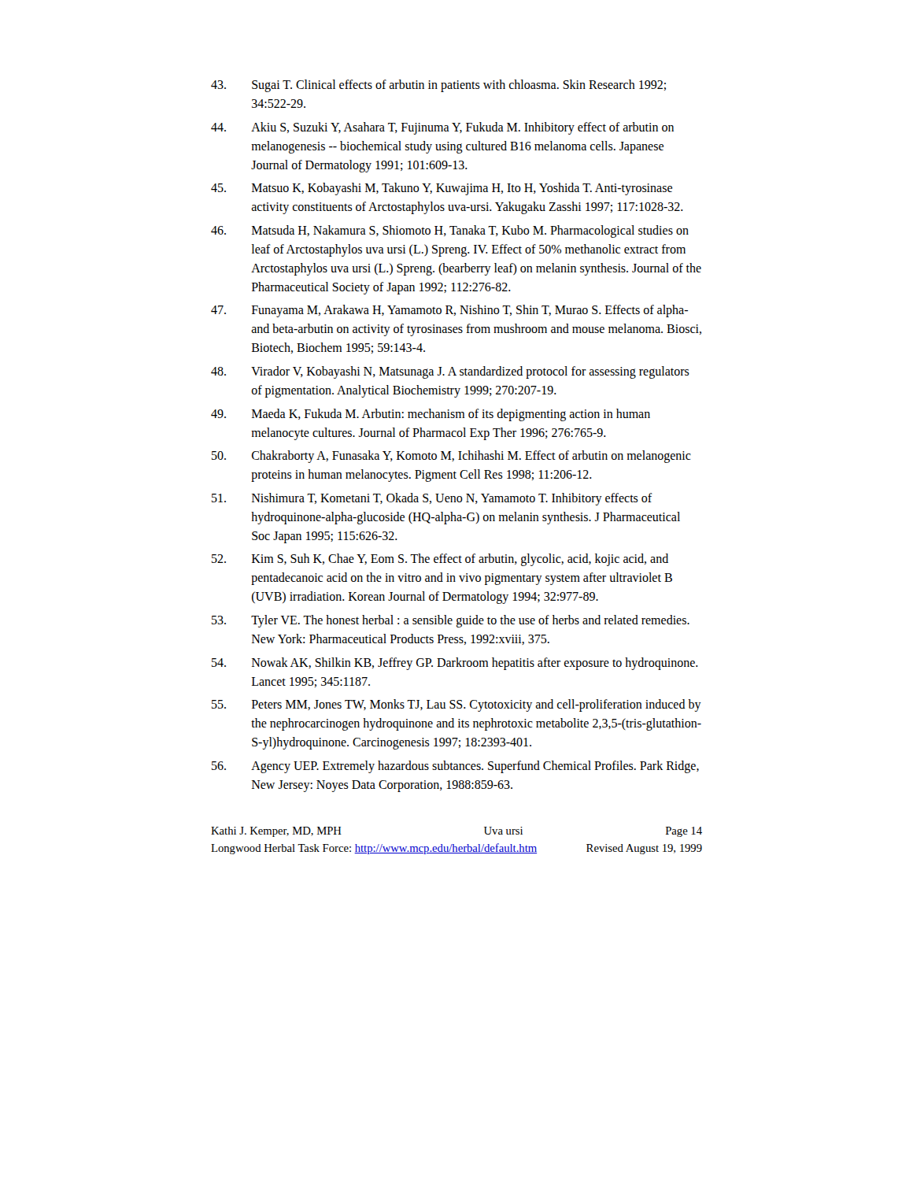43. Sugai T. Clinical effects of arbutin in patients with chloasma. Skin Research 1992; 34:522-29.
44. Akiu S, Suzuki Y, Asahara T, Fujinuma Y, Fukuda M. Inhibitory effect of arbutin on melanogenesis -- biochemical study using cultured B16 melanoma cells. Japanese Journal of Dermatology 1991; 101:609-13.
45. Matsuo K, Kobayashi M, Takuno Y, Kuwajima H, Ito H, Yoshida T. Anti-tyrosinase activity constituents of Arctostaphylos uva-ursi. Yakugaku Zasshi 1997; 117:1028-32.
46. Matsuda H, Nakamura S, Shiomoto H, Tanaka T, Kubo M. Pharmacological studies on leaf of Arctostaphylos uva ursi (L.) Spreng. IV. Effect of 50% methanolic extract from Arctostaphylos uva ursi (L.) Spreng. (bearberry leaf) on melanin synthesis. Journal of the Pharmaceutical Society of Japan 1992; 112:276-82.
47. Funayama M, Arakawa H, Yamamoto R, Nishino T, Shin T, Murao S. Effects of alpha- and beta-arbutin on activity of tyrosinases from mushroom and mouse melanoma. Biosci, Biotech, Biochem 1995; 59:143-4.
48. Virador V, Kobayashi N, Matsunaga J. A standardized protocol for assessing regulators of pigmentation. Analytical Biochemistry 1999; 270:207-19.
49. Maeda K, Fukuda M. Arbutin: mechanism of its depigmenting action in human melanocyte cultures. Journal of Pharmacol Exp Ther 1996; 276:765-9.
50. Chakraborty A, Funasaka Y, Komoto M, Ichihashi M. Effect of arbutin on melanogenic proteins in human melanocytes. Pigment Cell Res 1998; 11:206-12.
51. Nishimura T, Kometani T, Okada S, Ueno N, Yamamoto T. Inhibitory effects of hydroquinone-alpha-glucoside (HQ-alpha-G) on melanin synthesis. J Pharmaceutical Soc Japan 1995; 115:626-32.
52. Kim S, Suh K, Chae Y, Eom S. The effect of arbutin, glycolic, acid, kojic acid, and pentadecanoic acid on the in vitro and in vivo pigmentary system after ultraviolet B (UVB) irradiation. Korean Journal of Dermatology 1994; 32:977-89.
53. Tyler VE. The honest herbal : a sensible guide to the use of herbs and related remedies. New York: Pharmaceutical Products Press, 1992:xviii, 375.
54. Nowak AK, Shilkin KB, Jeffrey GP. Darkroom hepatitis after exposure to hydroquinone. Lancet 1995; 345:1187.
55. Peters MM, Jones TW, Monks TJ, Lau SS. Cytotoxicity and cell-proliferation induced by the nephrocarcinogen hydroquinone and its nephrotoxic metabolite 2,3,5-(tris-glutathion-S-yl)hydroquinone. Carcinogenesis 1997; 18:2393-401.
56. Agency UEP. Extremely hazardous subtances. Superfund Chemical Profiles. Park Ridge, New Jersey: Noyes Data Corporation, 1988:859-63.
Kathi J. Kemper, MD, MPH
Uva ursi
Page 14
Longwood Herbal Task Force: http://www.mcp.edu/herbal/default.htm
Revised August 19, 1999